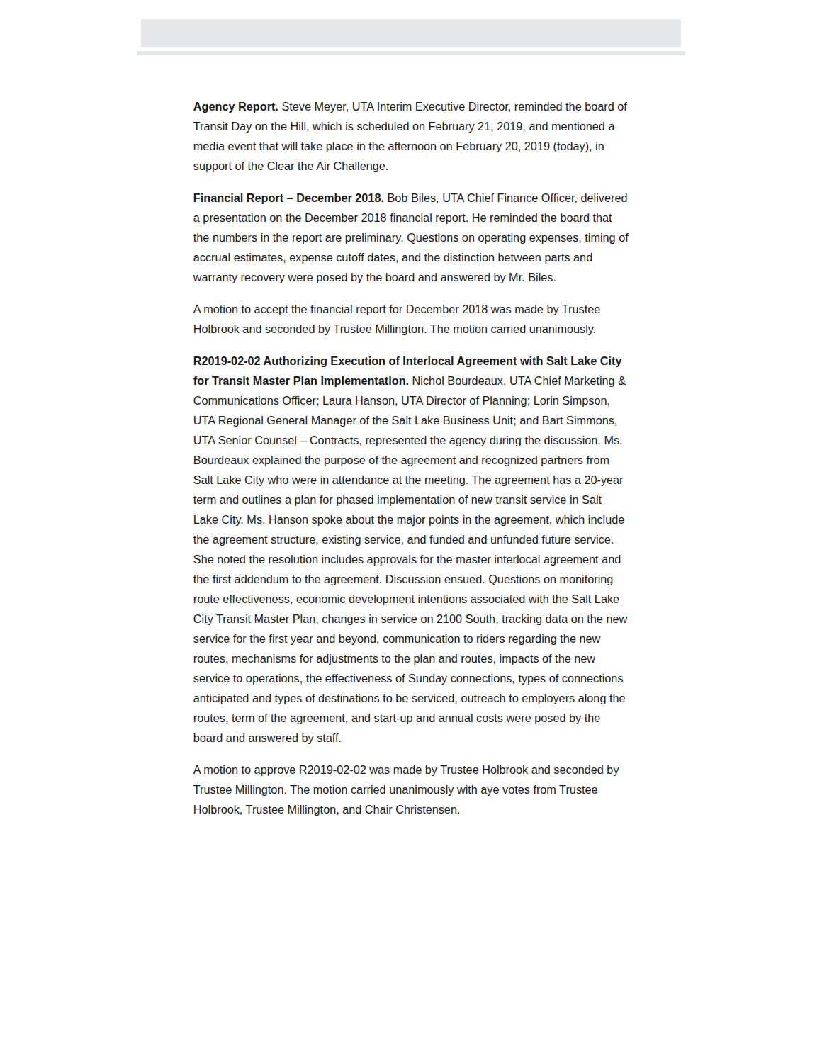Agency Report. Steve Meyer, UTA Interim Executive Director, reminded the board of Transit Day on the Hill, which is scheduled on February 21, 2019, and mentioned a media event that will take place in the afternoon on February 20, 2019 (today), in support of the Clear the Air Challenge.
Financial Report – December 2018. Bob Biles, UTA Chief Finance Officer, delivered a presentation on the December 2018 financial report. He reminded the board that the numbers in the report are preliminary. Questions on operating expenses, timing of accrual estimates, expense cutoff dates, and the distinction between parts and warranty recovery were posed by the board and answered by Mr. Biles.
A motion to accept the financial report for December 2018 was made by Trustee Holbrook and seconded by Trustee Millington. The motion carried unanimously.
R2019-02-02 Authorizing Execution of Interlocal Agreement with Salt Lake City for Transit Master Plan Implementation. Nichol Bourdeaux, UTA Chief Marketing & Communications Officer; Laura Hanson, UTA Director of Planning; Lorin Simpson, UTA Regional General Manager of the Salt Lake Business Unit; and Bart Simmons, UTA Senior Counsel – Contracts, represented the agency during the discussion. Ms. Bourdeaux explained the purpose of the agreement and recognized partners from Salt Lake City who were in attendance at the meeting. The agreement has a 20-year term and outlines a plan for phased implementation of new transit service in Salt Lake City. Ms. Hanson spoke about the major points in the agreement, which include the agreement structure, existing service, and funded and unfunded future service. She noted the resolution includes approvals for the master interlocal agreement and the first addendum to the agreement. Discussion ensued. Questions on monitoring route effectiveness, economic development intentions associated with the Salt Lake City Transit Master Plan, changes in service on 2100 South, tracking data on the new service for the first year and beyond, communication to riders regarding the new routes, mechanisms for adjustments to the plan and routes, impacts of the new service to operations, the effectiveness of Sunday connections, types of connections anticipated and types of destinations to be serviced, outreach to employers along the routes, term of the agreement, and start-up and annual costs were posed by the board and answered by staff.
A motion to approve R2019-02-02 was made by Trustee Holbrook and seconded by Trustee Millington. The motion carried unanimously with aye votes from Trustee Holbrook, Trustee Millington, and Chair Christensen.